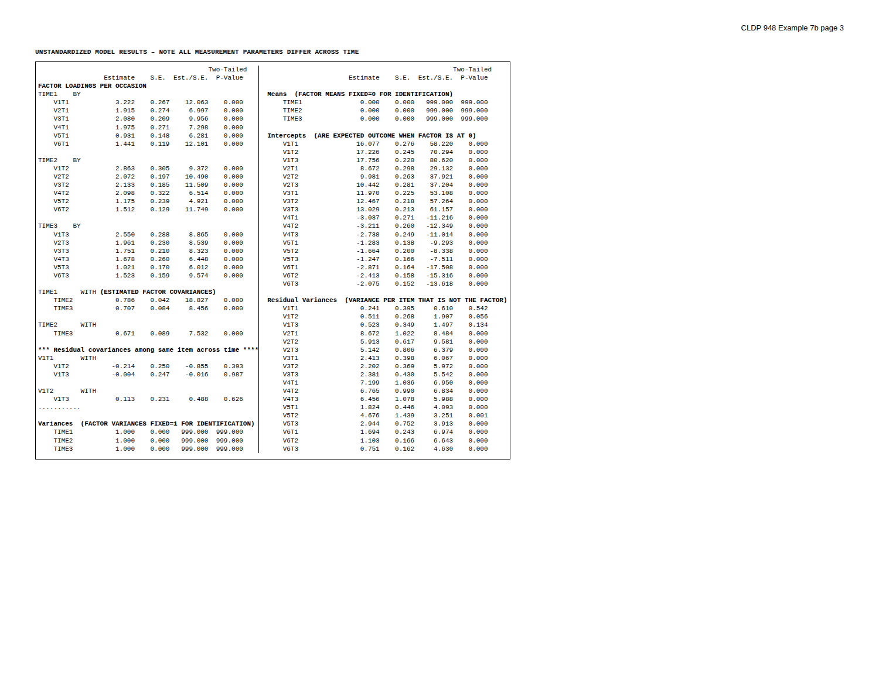CLDP 948 Example 7b page 3
UNSTANDARDIZED MODEL RESULTS – NOTE ALL MEASUREMENT PARAMETERS DIFFER ACROSS TIME
| Two-Tailed Estimate S.E. Est./S.E. P-Value FACTOR LOADINGS PER OCCASION TIME1 BY V1T1 3.222 0.267 12.063 0.000 V2T1 1.915 0.274 6.997 0.000 V3T1 2.080 0.209 9.956 0.000 V4T1 1.975 0.271 7.298 0.000 V5T1 0.931 0.148 6.281 0.000 V6T1 1.441 0.119 12.101 0.000 TIME2 BY V1T2 2.863 0.305 9.372 0.000 V2T2 2.072 0.197 10.490 0.000 V3T2 2.133 0.185 11.509 0.000 V4T2 2.098 0.322 6.514 0.000 V5T2 1.175 0.239 4.921 0.000 V6T2 1.512 0.129 11.749 0.000 TIME3 BY V1T3 2.550 0.288 8.865 0.000 V2T3 1.961 0.230 8.539 0.000 V3T3 1.751 0.210 8.323 0.000 V4T3 1.678 0.260 6.448 0.000 V5T3 1.021 0.170 6.012 0.000 V6T3 1.523 0.159 9.574 0.000 TIME1 WITH (ESTIMATED FACTOR COVARIANCES) TIME2 0.786 0.042 18.827 0.000 TIME3 0.707 0.084 8.456 0.000 TIME2 WITH TIME3 0.671 0.089 7.532 0.000 *** Residual covariances among same item across time **** V1T1 WITH V1T2 -0.214 0.250 -0.855 0.393 V1T3 -0.004 0.247 -0.016 0.987 V1T2 WITH V1T3 0.113 0.231 0.488 0.626 ........... Variances (FACTOR VARIANCES FIXED=1 FOR IDENTIFICATION) TIME1 1.000 0.000 999.000 999.000 TIME2 1.000 0.000 999.000 999.000 TIME3 1.000 0.000 999.000 999.000 | | Two-Tailed Estimate S.E. Est./S.E. P-Value Means (FACTOR MEANS FIXED=0 FOR IDENTIFICATION) TIME1 0.000 0.000 999.000 999.000 TIME2 0.000 0.000 999.000 999.000 TIME3 0.000 0.000 999.000 999.000 Intercepts (ARE EXPECTED OUTCOME WHEN FACTOR IS AT 0) V1T1 16.077 0.276 58.220 0.000 V1T2 17.226 0.245 70.294 0.000 V1T3 17.756 0.220 80.620 0.000 V2T1 8.672 0.298 29.132 0.000 V2T2 9.981 0.263 37.921 0.000 V2T3 10.442 0.281 37.204 0.000 V3T1 11.970 0.225 53.108 0.000 V3T2 12.467 0.218 57.264 0.000 V3T3 13.029 0.213 61.157 0.000 V4T1 -3.037 0.271 -11.216 0.000 V4T2 -3.211 0.260 -12.349 0.000 V4T3 -2.738 0.249 -11.014 0.000 V5T1 -1.283 0.138 -9.293 0.000 V5T2 -1.664 0.200 -8.338 0.000 V5T3 -1.247 0.166 -7.511 0.000 V6T1 -2.871 0.164 -17.508 0.000 V6T2 -2.413 0.158 -15.316 0.000 V6T3 -2.075 0.152 -13.618 0.000 Residual Variances (VARIANCE PER ITEM THAT IS NOT THE FACTOR) V1T1 0.241 0.395 0.610 0.542 V1T2 0.511 0.268 1.907 0.056 V1T3 0.523 0.349 1.497 0.134 V2T1 8.672 1.022 8.484 0.000 V2T2 5.913 0.617 9.581 0.000 V2T3 5.142 0.806 6.379 0.000 V3T1 2.413 0.398 6.067 0.000 V3T2 2.202 0.369 5.972 0.000 V3T3 2.381 0.430 5.542 0.000 V4T1 7.199 1.036 6.950 0.000 V4T2 6.765 0.990 6.834 0.000 V4T3 6.456 1.078 5.988 0.000 V5T1 1.824 0.446 4.093 0.000 V5T2 4.676 1.439 3.251 0.001 V5T3 2.944 0.752 3.913 0.000 V6T1 1.694 0.243 6.974 0.000 V6T2 1.103 0.166 6.643 0.000 V6T3 0.751 0.162 4.630 0.000 |